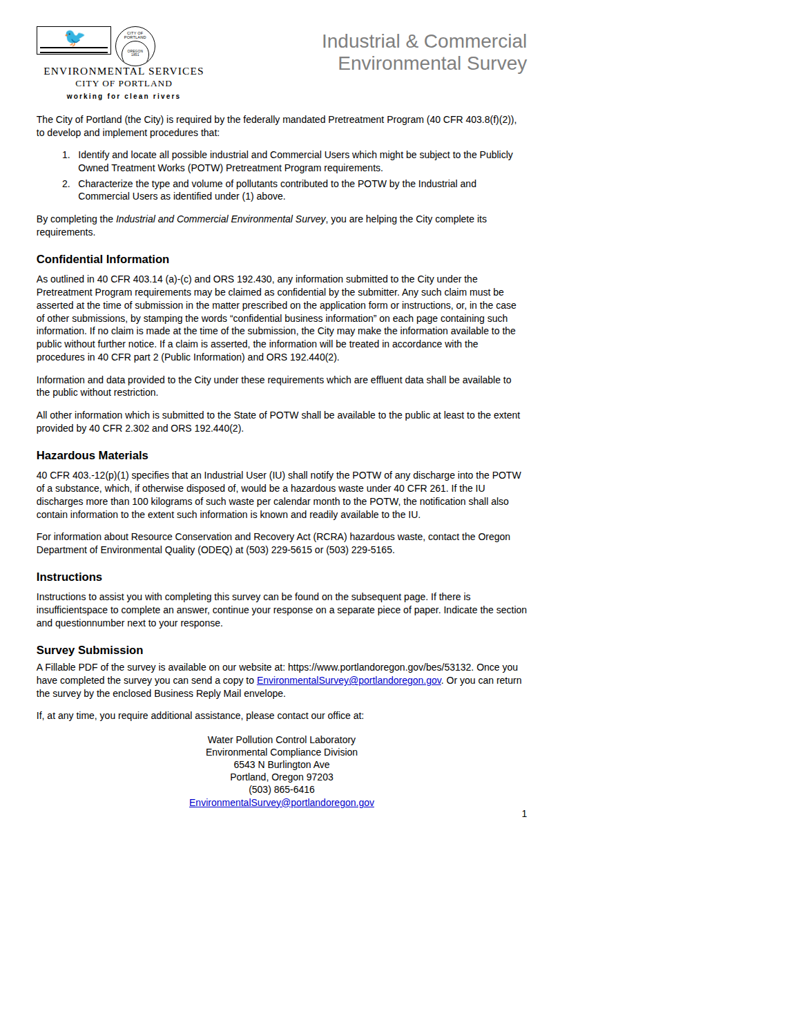🐦
CITY OF PORTLAND
OREGON
1851
Industrial & Commercial
Environmental Survey
ENVIRONMENTAL SERVICES
CITY OF PORTLAND
working for clean rivers
The City of Portland (the City) is required by the federally mandated Pretreatment Program (40 CFR 403.8(f)(2)), to develop and implement procedures that:
Identify and locate all possible industrial and Commercial Users which might be subject to the Publicly Owned Treatment Works (POTW) Pretreatment Program requirements.
Characterize the type and volume of pollutants contributed to the POTW by the Industrial and Commercial Users as identified under (1) above.
By completing the Industrial and Commercial Environmental Survey, you are helping the City complete its requirements.
Confidential Information
As outlined in 40 CFR 403.14 (a)-(c) and ORS 192.430, any information submitted to the City under the Pretreatment Program requirements may be claimed as confidential by the submitter. Any such claim must be asserted at the time of submission in the matter prescribed on the application form or instructions, or, in the case of other submissions, by stamping the words “confidential business information” on each page containing such information. If no claim is made at the time of the submission, the City may make the information available to the public without further notice. If a claim is asserted, the information will be treated in accordance with the procedures in 40 CFR part 2 (Public Information) and ORS 192.440(2).
Information and data provided to the City under these requirements which are effluent data shall be available to the public without restriction.
All other information which is submitted to the State of POTW shall be available to the public at least to the extent provided by 40 CFR 2.302 and ORS 192.440(2).
Hazardous Materials
40 CFR 403.-12(p)(1) specifies that an Industrial User (IU) shall notify the POTW of any discharge into the POTW of a substance, which, if otherwise disposed of, would be a hazardous waste under 40 CFR 261. If the IU discharges more than 100 kilograms of such waste per calendar month to the POTW, the notification shall also contain information to the extent such information is known and readily available to the IU.
For information about Resource Conservation and Recovery Act (RCRA) hazardous waste, contact the Oregon Department of Environmental Quality (ODEQ) at (503) 229-5615 or (503) 229-5165.
Instructions
Instructions to assist you with completing this survey can be found on the subsequent page. If there is insufficientspace to complete an answer, continue your response on a separate piece of paper. Indicate the section and questionnumber next to your response.
Survey Submission
A Fillable PDF of the survey is available on our website at: https://www.portlandoregon.gov/bes/53132. Once you have completed the survey you can send a copy to EnvironmentalSurvey@portlandoregon.gov. Or you can return the survey by the enclosed Business Reply Mail envelope.
If, at any time, you require additional assistance, please contact our office at:
Water Pollution Control Laboratory
Environmental Compliance Division
6543 N Burlington Ave
Portland, Oregon 97203
(503) 865-6416
EnvironmentalSurvey@portlandoregon.gov
1